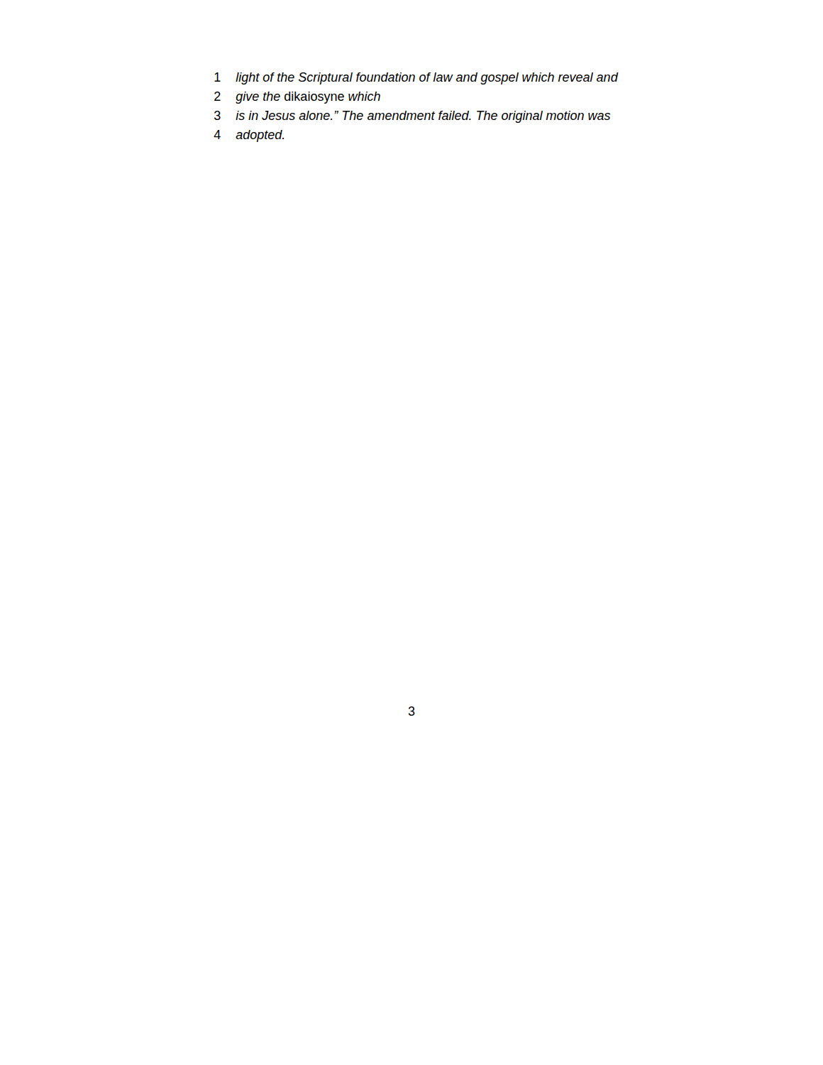1
2
3
4
light of the Scriptural foundation of law and gospel which reveal and give the dikaiosyne which
is in Jesus alone.” The amendment failed. The original motion was adopted.
3